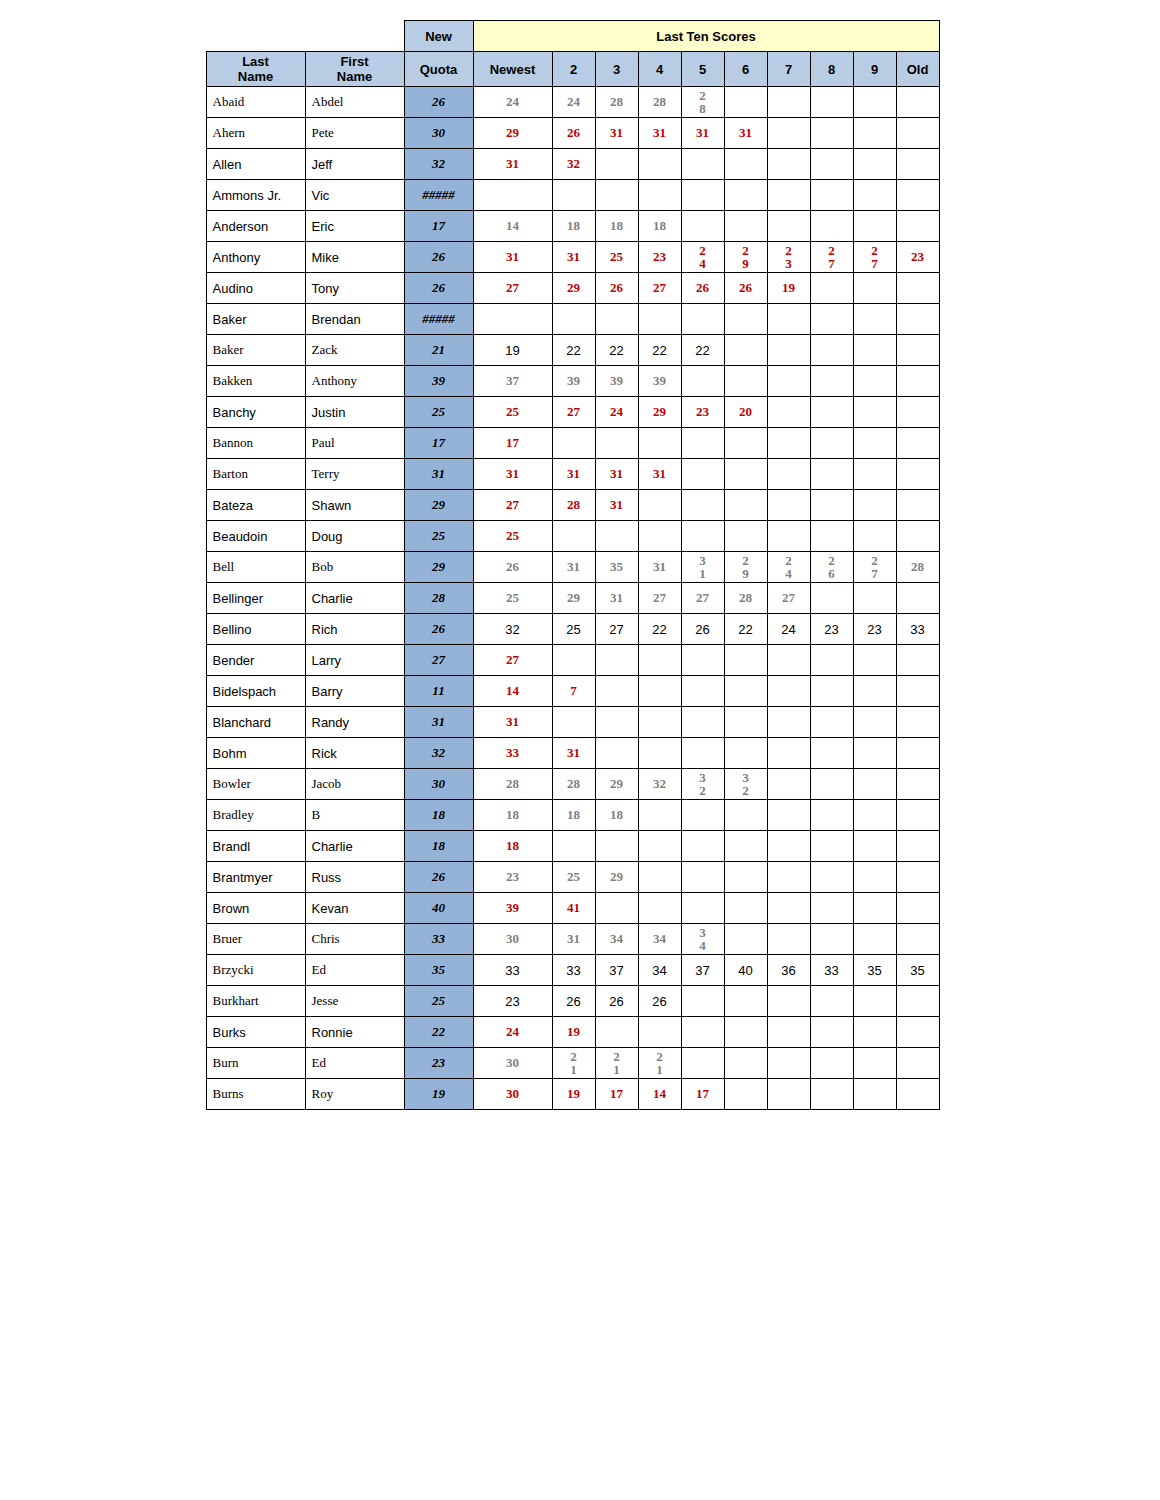| | | New | Last Ten Scores | |
| Last Name | First Name | Quota | Newest | 2 | 3 | 4 | 5 | 6 | 7 | 8 | 9 | Old | |
| Abaid | Abdel | 26 | 24 | 24 | 28 | 28 | 2 8 | | | | | | |
| Ahern | Pete | 30 | 29 | 26 | 31 | 31 | 31 | 31 | | | | | |
| Allen | Jeff | 32 | 31 | 32 | | | | | | | | | |
| Ammons Jr. | Vic | ##### | | | | | | | | | | | |
| Anderson | Eric | 17 | 14 | 18 | 18 | 18 | | | | | | | |
| Anthony | Mike | 26 | 31 | 31 | 25 | 23 | 2 4 | 2 9 | 2 3 | 2 7 | 2 7 | 23 | |
| Audino | Tony | 26 | 27 | 29 | 26 | 27 | 26 | 26 | 19 | | | | |
| Baker | Brendan | ##### | | | | | | | | | | | |
| Baker | Zack | 21 | 19 | 22 | 22 | 22 | 22 | | | | | | |
| Bakken | Anthony | 39 | 37 | 39 | 39 | 39 | | | | | | | |
| Banchy | Justin | 25 | 25 | 27 | 24 | 29 | 23 | 20 | | | | | |
| Bannon | Paul | 17 | 17 | | | | | | | | | | |
| Barton | Terry | 31 | 31 | 31 | 31 | 31 | | | | | | | |
| Bateza | Shawn | 29 | 27 | 28 | 31 | | | | | | | | |
| Beaudoin | Doug | 25 | 25 | | | | | | | | | | |
| Bell | Bob | 29 | 26 | 31 | 35 | 31 | 3 1 | 2 9 | 2 4 | 2 6 | 2 7 | 28 | |
| Bellinger | Charlie | 28 | 25 | 29 | 31 | 27 | 27 | 28 | 27 | | | | |
| Bellino | Rich | 26 | 32 | 25 | 27 | 22 | 26 | 22 | 24 | 23 | 23 | 33 | |
| Bender | Larry | 27 | 27 | | | | | | | | | | |
| Bidelspach | Barry | 11 | 14 | 7 | | | | | | | | | |
| Blanchard | Randy | 31 | 31 | | | | | | | | | | |
| Bohm | Rick | 32 | 33 | 31 | | | | | | | | | |
| Bowler | Jacob | 30 | 28 | 28 | 29 | 32 | 3 2 | 3 2 | | | | | |
| Bradley | B | 18 | 18 | 18 | 18 | | | | | | | | |
| Brandl | Charlie | 18 | 18 | | | | | | | | | | |
| Brantmyer | Russ | 26 | 23 | 25 | 29 | | | | | | | | |
| Brown | Kevan | 40 | 39 | 41 | | | | | | | | | |
| Bruer | Chris | 33 | 30 | 31 | 34 | 34 | 3 4 | | | | | | |
| Brzycki | Ed | 35 | 33 | 33 | 37 | 34 | 37 | 40 | 36 | 33 | 35 | 35 | |
| Burkhart | Jesse | 25 | 23 | 26 | 26 | 26 | | | | | | | |
| Burks | Ronnie | 22 | 24 | 19 | | | | | | | | | |
| Burn | Ed | 23 | 30 | 2 1 | 2 1 | 2 1 | | | | | | | |
| Burns | Roy | 19 | 30 | 19 | 17 | 14 | 17 | | | | | | |